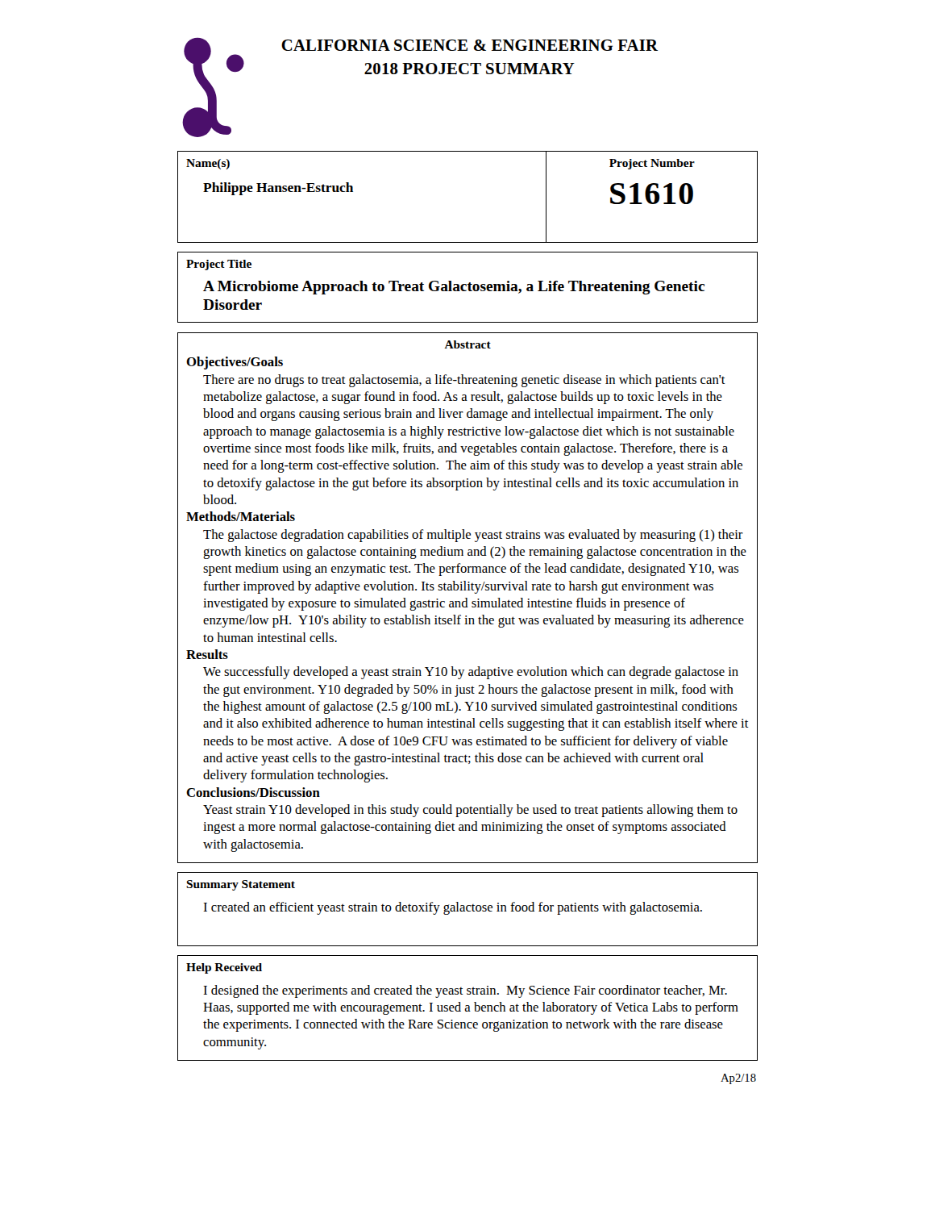CALIFORNIA SCIENCE & ENGINEERING FAIR
2018 PROJECT SUMMARY
Name(s)
Philippe Hansen-Estruch
Project Number
S1610
Project Title
A Microbiome Approach to Treat Galactosemia, a Life Threatening Genetic Disorder
Abstract
Objectives/Goals
There are no drugs to treat galactosemia, a life-threatening genetic disease in which patients can't metabolize galactose, a sugar found in food. As a result, galactose builds up to toxic levels in the blood and organs causing serious brain and liver damage and intellectual impairment. The only approach to manage galactosemia is a highly restrictive low-galactose diet which is not sustainable overtime since most foods like milk, fruits, and vegetables contain galactose. Therefore, there is a need for a long-term cost-effective solution. The aim of this study was to develop a yeast strain able to detoxify galactose in the gut before its absorption by intestinal cells and its toxic accumulation in blood.
Methods/Materials
The galactose degradation capabilities of multiple yeast strains was evaluated by measuring (1) their growth kinetics on galactose containing medium and (2) the remaining galactose concentration in the spent medium using an enzymatic test. The performance of the lead candidate, designated Y10, was further improved by adaptive evolution. Its stability/survival rate to harsh gut environment was investigated by exposure to simulated gastric and simulated intestine fluids in presence of enzyme/low pH. Y10's ability to establish itself in the gut was evaluated by measuring its adherence to human intestinal cells.
Results
We successfully developed a yeast strain Y10 by adaptive evolution which can degrade galactose in the gut environment. Y10 degraded by 50% in just 2 hours the galactose present in milk, food with the highest amount of galactose (2.5 g/100 mL). Y10 survived simulated gastrointestinal conditions and it also exhibited adherence to human intestinal cells suggesting that it can establish itself where it needs to be most active. A dose of 10e9 CFU was estimated to be sufficient for delivery of viable and active yeast cells to the gastro-intestinal tract; this dose can be achieved with current oral delivery formulation technologies.
Conclusions/Discussion
Yeast strain Y10 developed in this study could potentially be used to treat patients allowing them to ingest a more normal galactose-containing diet and minimizing the onset of symptoms associated with galactosemia.
Summary Statement
I created an efficient yeast strain to detoxify galactose in food for patients with galactosemia.
Help Received
I designed the experiments and created the yeast strain. My Science Fair coordinator teacher, Mr. Haas, supported me with encouragement. I used a bench at the laboratory of Vetica Labs to perform the experiments. I connected with the Rare Science organization to network with the rare disease community.
Ap2/18